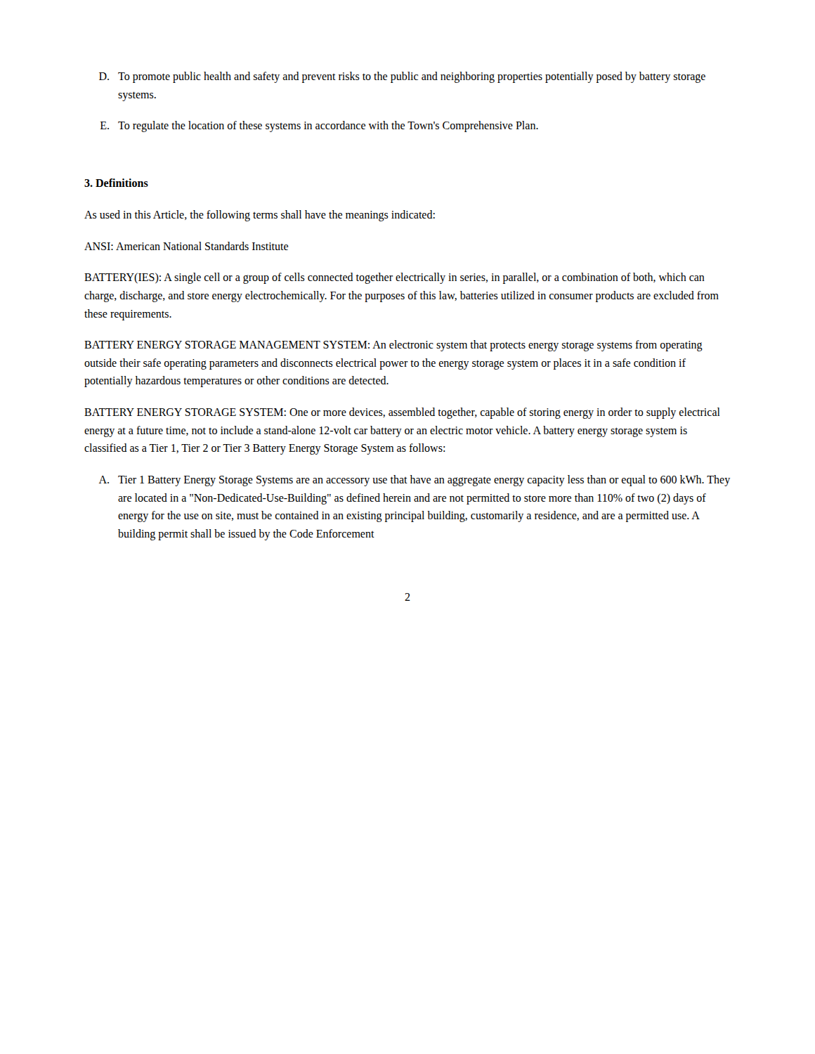To promote public health and safety and prevent risks to the public and neighboring properties potentially posed by battery storage systems.
To regulate the location of these systems in accordance with the Town's Comprehensive Plan.
3. Definitions
As used in this Article, the following terms shall have the meanings indicated:
ANSI: American National Standards Institute
BATTERY(IES): A single cell or a group of cells connected together electrically in series, in parallel, or a combination of both, which can charge, discharge, and store energy electrochemically. For the purposes of this law, batteries utilized in consumer products are excluded from these requirements.
BATTERY ENERGY STORAGE MANAGEMENT SYSTEM: An electronic system that protects energy storage systems from operating outside their safe operating parameters and disconnects electrical power to the energy storage system or places it in a safe condition if potentially hazardous temperatures or other conditions are detected.
BATTERY ENERGY STORAGE SYSTEM: One or more devices, assembled together, capable of storing energy in order to supply electrical energy at a future time, not to include a stand-alone 12-volt car battery or an electric motor vehicle. A battery energy storage system is classified as a Tier 1, Tier 2 or Tier 3 Battery Energy Storage System as follows:
Tier 1 Battery Energy Storage Systems are an accessory use that have an aggregate energy capacity less than or equal to 600 kWh. They are located in a "Non-Dedicated-Use-Building" as defined herein and are not permitted to store more than 110% of two (2) days of energy for the use on site, must be contained in an existing principal building, customarily a residence, and are a permitted use. A building permit shall be issued by the Code Enforcement
2